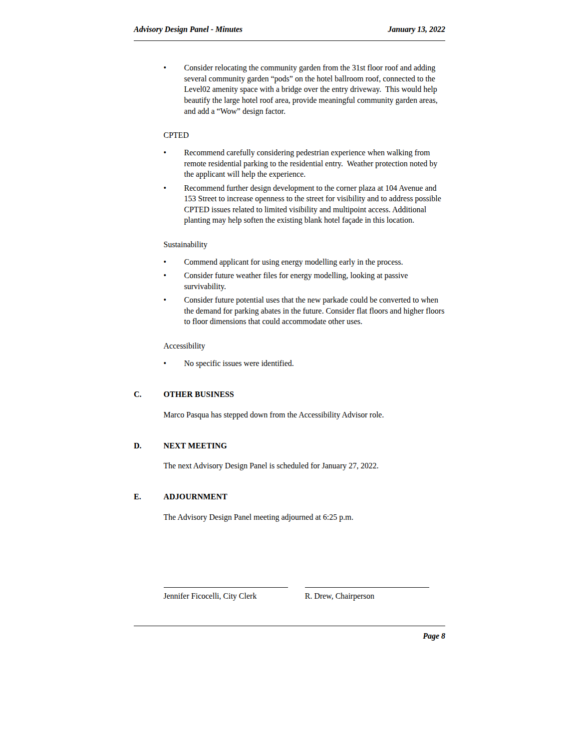Advisory Design Panel - Minutes
January 13, 2022
Consider relocating the community garden from the 31st floor roof and adding several community garden “pods” on the hotel ballroom roof, connected to the Level02 amenity space with a bridge over the entry driveway. This would help beautify the large hotel roof area, provide meaningful community garden areas, and add a “Wow” design factor.
CPTED
Recommend carefully considering pedestrian experience when walking from remote residential parking to the residential entry. Weather protection noted by the applicant will help the experience.
Recommend further design development to the corner plaza at 104 Avenue and 153 Street to increase openness to the street for visibility and to address possible CPTED issues related to limited visibility and multipoint access. Additional planting may help soften the existing blank hotel façade in this location.
Sustainability
Commend applicant for using energy modelling early in the process.
Consider future weather files for energy modelling, looking at passive survivability.
Consider future potential uses that the new parkade could be converted to when the demand for parking abates in the future. Consider flat floors and higher floors to floor dimensions that could accommodate other uses.
Accessibility
No specific issues were identified.
C.
OTHER BUSINESS
Marco Pasqua has stepped down from the Accessibility Advisor role.
D.
NEXT MEETING
The next Advisory Design Panel is scheduled for January 27, 2022.
E.
ADJOURNMENT
The Advisory Design Panel meeting adjourned at 6:25 p.m.
Jennifer Ficocelli, City Clerk
R. Drew, Chairperson
Page 8